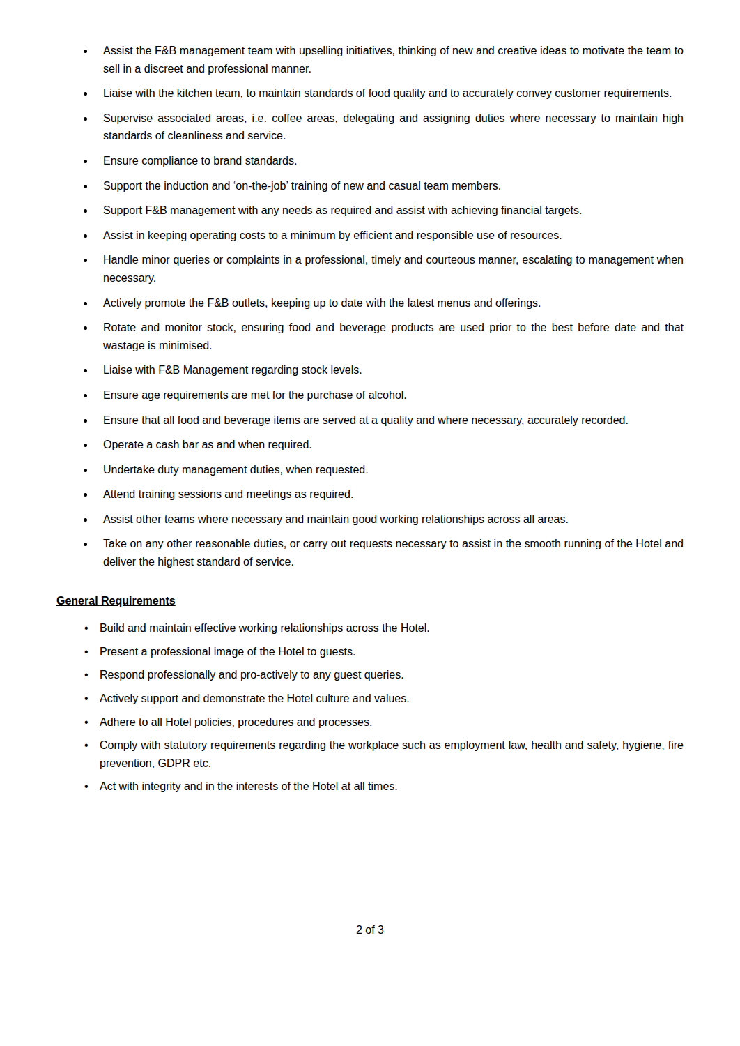Assist the F&B management team with upselling initiatives, thinking of new and creative ideas to motivate the team to sell in a discreet and professional manner.
Liaise with the kitchen team, to maintain standards of food quality and to accurately convey customer requirements.
Supervise associated areas, i.e. coffee areas, delegating and assigning duties where necessary to maintain high standards of cleanliness and service.
Ensure compliance to brand standards.
Support the induction and ‘on-the-job’ training of new and casual team members.
Support F&B management with any needs as required and assist with achieving financial targets.
Assist in keeping operating costs to a minimum by efficient and responsible use of resources.
Handle minor queries or complaints in a professional, timely and courteous manner, escalating to management when necessary.
Actively promote the F&B outlets, keeping up to date with the latest menus and offerings.
Rotate and monitor stock, ensuring food and beverage products are used prior to the best before date and that wastage is minimised.
Liaise with F&B Management regarding stock levels.
Ensure age requirements are met for the purchase of alcohol.
Ensure that all food and beverage items are served at a quality and where necessary, accurately recorded.
Operate a cash bar as and when required.
Undertake duty management duties, when requested.
Attend training sessions and meetings as required.
Assist other teams where necessary and maintain good working relationships across all areas.
Take on any other reasonable duties, or carry out requests necessary to assist in the smooth running of the Hotel and deliver the highest standard of service.
General Requirements
Build and maintain effective working relationships across the Hotel.
Present a professional image of the Hotel to guests.
Respond professionally and pro-actively to any guest queries.
Actively support and demonstrate the Hotel culture and values.
Adhere to all Hotel policies, procedures and processes.
Comply with statutory requirements regarding the workplace such as employment law, health and safety, hygiene, fire prevention, GDPR etc.
Act with integrity and in the interests of the Hotel at all times.
2 of 3